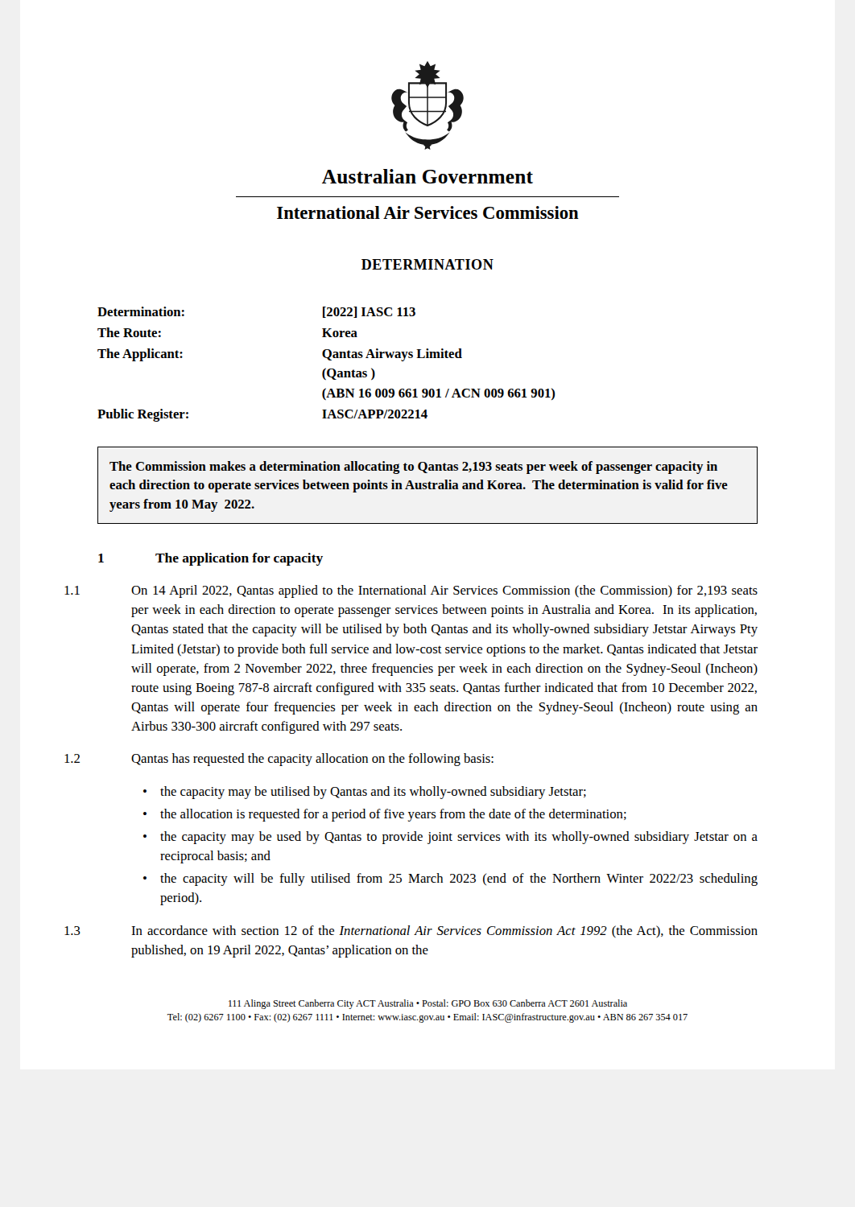Australian Government
International Air Services Commission
DETERMINATION
| Determination: | [2022] IASC 113 |
| The Route: | Korea |
| The Applicant: | Qantas Airways Limited (Qantas ) (ABN 16 009 661 901 / ACN 009 661 901) |
| Public Register: | IASC/APP/202214 |
The Commission makes a determination allocating to Qantas 2,193 seats per week of passenger capacity in each direction to operate services between points in Australia and Korea. The determination is valid for five years from 10 May 2022.
1 The application for capacity
1.1 On 14 April 2022, Qantas applied to the International Air Services Commission (the Commission) for 2,193 seats per week in each direction to operate passenger services between points in Australia and Korea. In its application, Qantas stated that the capacity will be utilised by both Qantas and its wholly-owned subsidiary Jetstar Airways Pty Limited (Jetstar) to provide both full service and low-cost service options to the market. Qantas indicated that Jetstar will operate, from 2 November 2022, three frequencies per week in each direction on the Sydney-Seoul (Incheon) route using Boeing 787-8 aircraft configured with 335 seats. Qantas further indicated that from 10 December 2022, Qantas will operate four frequencies per week in each direction on the Sydney-Seoul (Incheon) route using an Airbus 330-300 aircraft configured with 297 seats.
1.2 Qantas has requested the capacity allocation on the following basis:
the capacity may be utilised by Qantas and its wholly-owned subsidiary Jetstar;
the allocation is requested for a period of five years from the date of the determination;
the capacity may be used by Qantas to provide joint services with its wholly-owned subsidiary Jetstar on a reciprocal basis; and
the capacity will be fully utilised from 25 March 2023 (end of the Northern Winter 2022/23 scheduling period).
1.3 In accordance with section 12 of the International Air Services Commission Act 1992 (the Act), the Commission published, on 19 April 2022, Qantas’ application on the
111 Alinga Street Canberra City ACT Australia • Postal: GPO Box 630 Canberra ACT 2601 Australia
Tel: (02) 6267 1100 • Fax: (02) 6267 1111 • Internet: www.iasc.gov.au • Email: IASC@infrastructure.gov.au • ABN 86 267 354 017